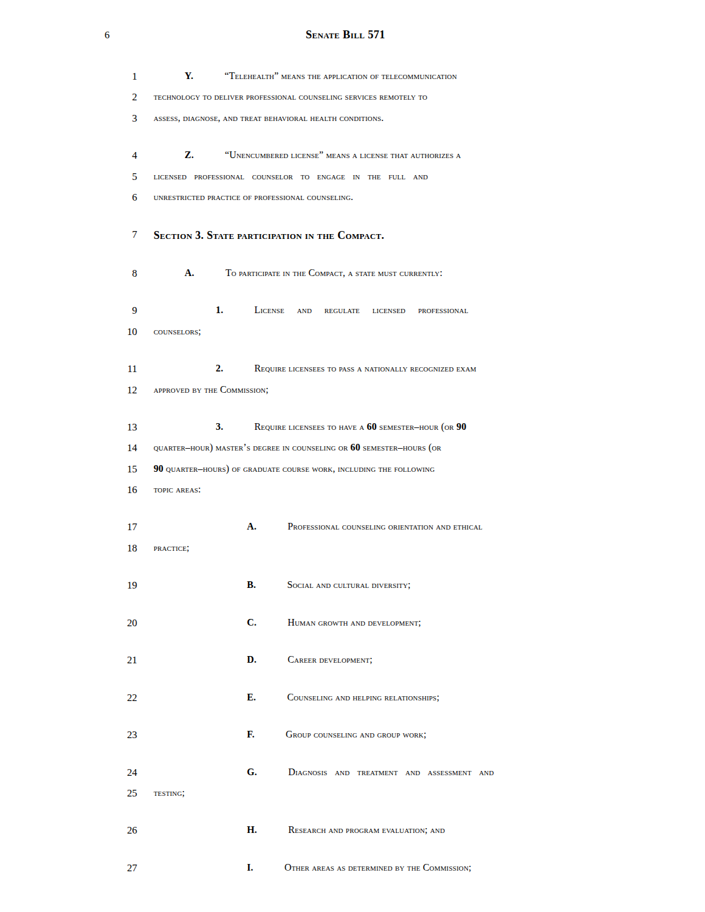6 Senate Bill 571
1
Y. “Telehealth” means the application of telecommunication
2
technology to deliver professional counseling services remotely to
3
assess, diagnose, and treat behavioral health conditions.
4
Z. “Unencumbered license” means a license that authorizes a
5
licensed professional counselor to engage in the full and
6
unrestricted practice of professional counseling.
7
Section 3. State participation in the Compact.
8
A. To participate in the Compact, a state must currently:
9
1. License and regulate licensed professional
10
counselors;
11
2. Require licensees to pass a nationally recognized exam
12
approved by the Commission;
13
3. Require licensees to have a 60 semester–hour (or 90
14
quarter–hour) master’s degree in counseling or 60 semester–hours (or
15
90 quarter–hours) of graduate course work, including the following
16
topic areas:
17
A. Professional counseling orientation and ethical
18
practice;
19
B. Social and cultural diversity;
20
C. Human growth and development;
21
D. Career development;
22
E. Counseling and helping relationships;
23
F. Group counseling and group work;
24
G. Diagnosis and treatment and assessment and
25
testing;
26
H. Research and program evaluation; and
27
I. Other areas as determined by the Commission;